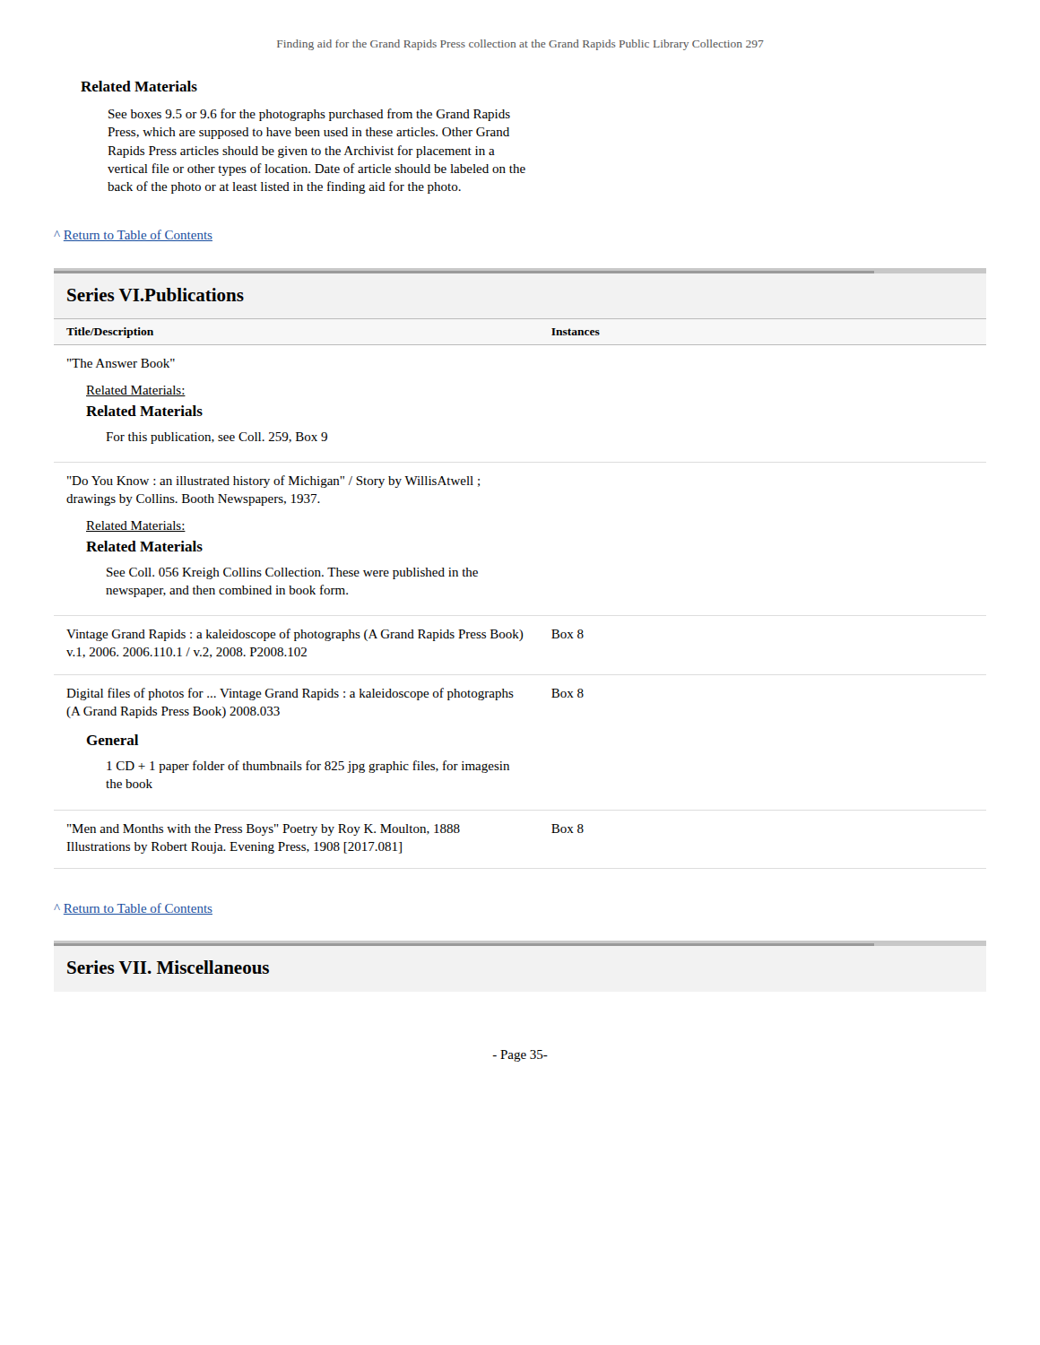Finding aid for the Grand Rapids Press collection at the Grand Rapids Public Library Collection 297
Related Materials
See boxes 9.5 or 9.6 for the photographs purchased from the Grand Rapids Press, which are supposed to have been used in these articles. Other Grand Rapids Press articles should be given to the Archivist for placement in a vertical file or other types of location. Date of article should be labeled on the back of the photo or at least listed in the finding aid for the photo.
^ Return to Table of Contents
Series VI.Publications
| Title/Description | Instances |
| --- | --- |
| "The Answer Book" Related Materials: Related Materials For this publication, see Coll. 259, Box 9 | |
| "Do You Know : an illustrated history of Michigan" / Story by WillisAtwell ; drawings by Collins. Booth Newspapers, 1937. Related Materials: Related Materials See Coll. 056 Kreigh Collins Collection. These were published in the newspaper, and then combined in book form. | |
| Vintage Grand Rapids : a kaleidoscope of photographs (A Grand Rapids Press Book) v.1, 2006. 2006.110.1 / v.2, 2008. P2008.102 | Box 8 |
| Digital files of photos for ... Vintage Grand Rapids : a kaleidoscope of photographs (A Grand Rapids Press Book) 2008.033 General 1 CD + 1 paper folder of thumbnails for 825 jpg graphic files, for imagesin the book | Box 8 |
| "Men and Months with the Press Boys" Poetry by Roy K. Moulton, 1888 Illustrations by Robert Rouja. Evening Press, 1908 [2017.081] | Box 8 |
^ Return to Table of Contents
Series VII. Miscellaneous
- Page 35-